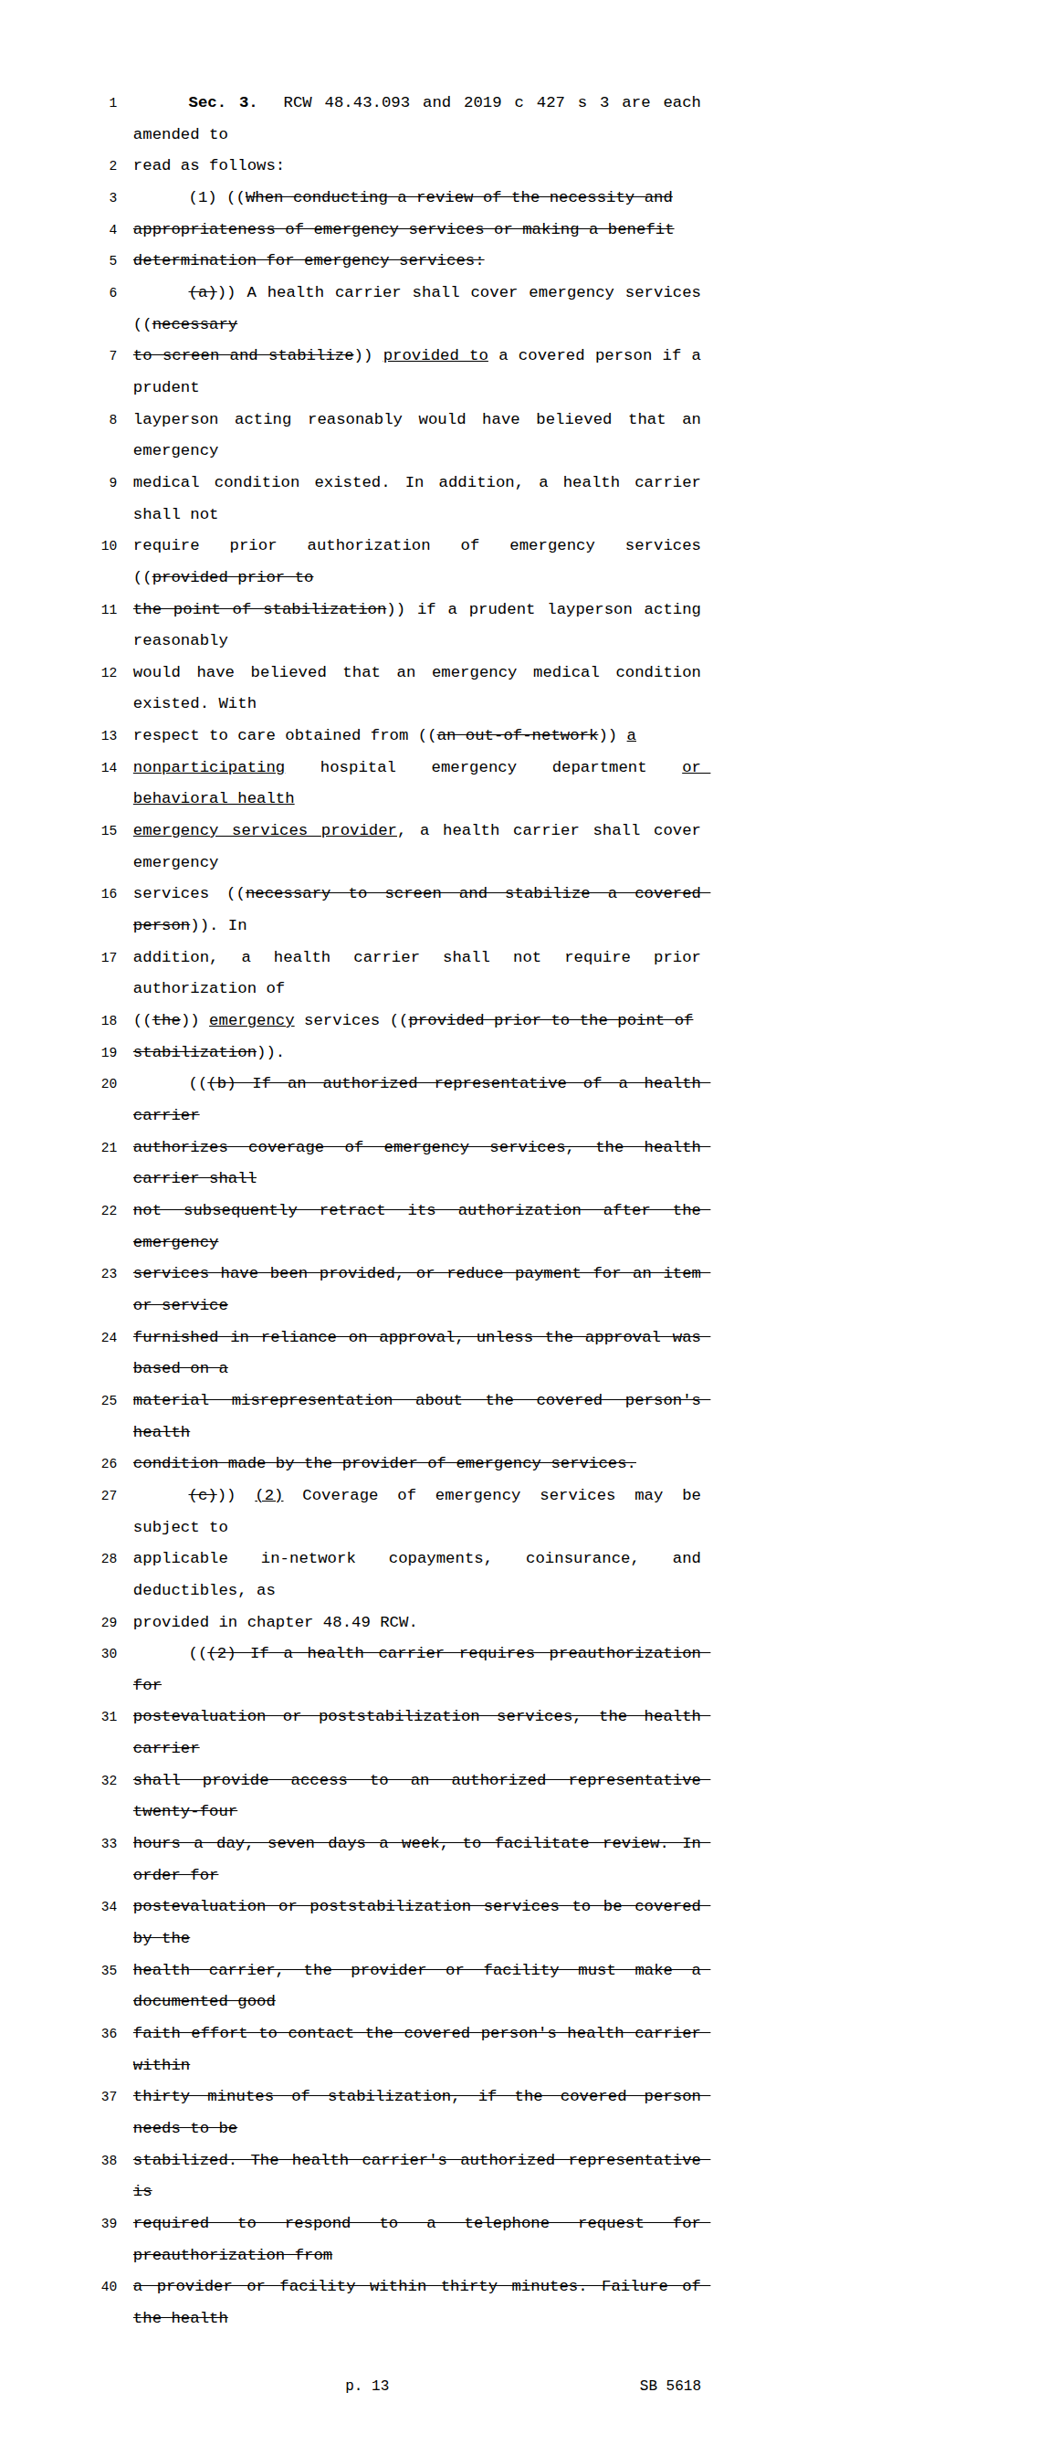1 Sec. 3. RCW 48.43.093 and 2019 c 427 s 3 are each amended to
2 read as follows:
3 (1) ((When conducting a review of the necessity and
4 appropriateness of emergency services or making a benefit
5 determination for emergency services:
6 (a))) A health carrier shall cover emergency services ((necessary
7 to screen and stabilize)) provided to a covered person if a prudent
8 layperson acting reasonably would have believed that an emergency
9 medical condition existed. In addition, a health carrier shall not
10 require prior authorization of emergency services ((provided prior to
11 the point of stabilization)) if a prudent layperson acting reasonably
12 would have believed that an emergency medical condition existed. With
13 respect to care obtained from ((an out-of-network)) a
14 nonparticipating hospital emergency department or behavioral health
15 emergency services provider, a health carrier shall cover emergency
16 services ((necessary to screen and stabilize a covered person)). In
17 addition, a health carrier shall not require prior authorization of
18((the)) emergency services ((provided prior to the point of
19 stabilization)).
20 (((b) If an authorized representative of a health carrier
21 authorizes coverage of emergency services, the health carrier shall
22 not subsequently retract its authorization after the emergency
23 services have been provided, or reduce payment for an item or service
24 furnished in reliance on approval, unless the approval was based on a
25 material misrepresentation about the covered person's health
26 condition made by the provider of emergency services.
27 (c))) (2) Coverage of emergency services may be subject to
28 applicable in-network copayments, coinsurance, and deductibles, as
29 provided in chapter 48.49 RCW.
30 (((2) If a health carrier requires preauthorization for
31 postevaluation or poststabilization services, the health carrier
32 shall provide access to an authorized representative twenty-four
33 hours a day, seven days a week, to facilitate review. In order for
34 postevaluation or poststabilization services to be covered by the
35 health carrier, the provider or facility must make a documented good
36 faith effort to contact the covered person's health carrier within
37 thirty minutes of stabilization, if the covered person needs to be
38 stabilized. The health carrier's authorized representative is
39 required to respond to a telephone request for preauthorization from
40 a provider or facility within thirty minutes. Failure of the health
p. 13 SB 5618